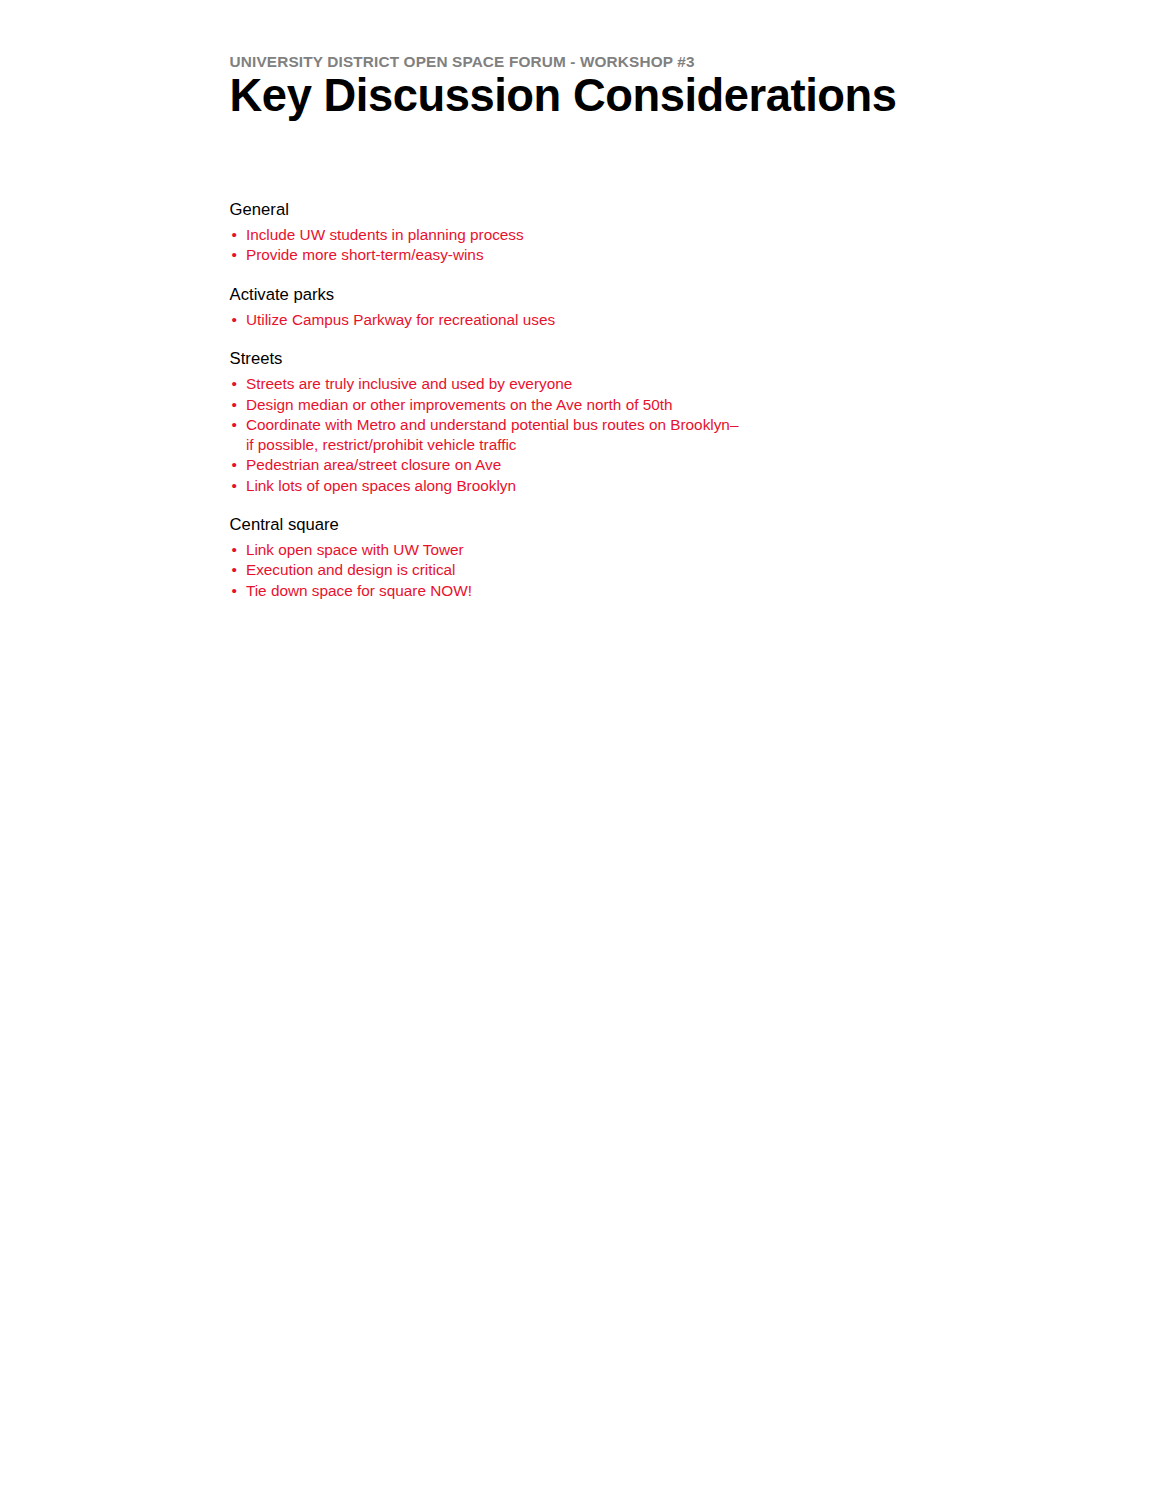University District Open Space Forum - Workshop #3
Key Discussion Considerations
General
Include UW students in planning process
Provide more short-term/easy-wins
Activate parks
Utilize Campus Parkway for recreational uses
Streets
Streets are truly inclusive and used by everyone
Design median or other improvements on the Ave north of 50th
Coordinate with Metro and understand potential bus routes on Brooklyn–if possible, restrict/prohibit vehicle traffic
Pedestrian area/street closure on Ave
Link lots of open spaces along Brooklyn
Central square
Link open space with UW Tower
Execution and design is critical
Tie down space for square NOW!